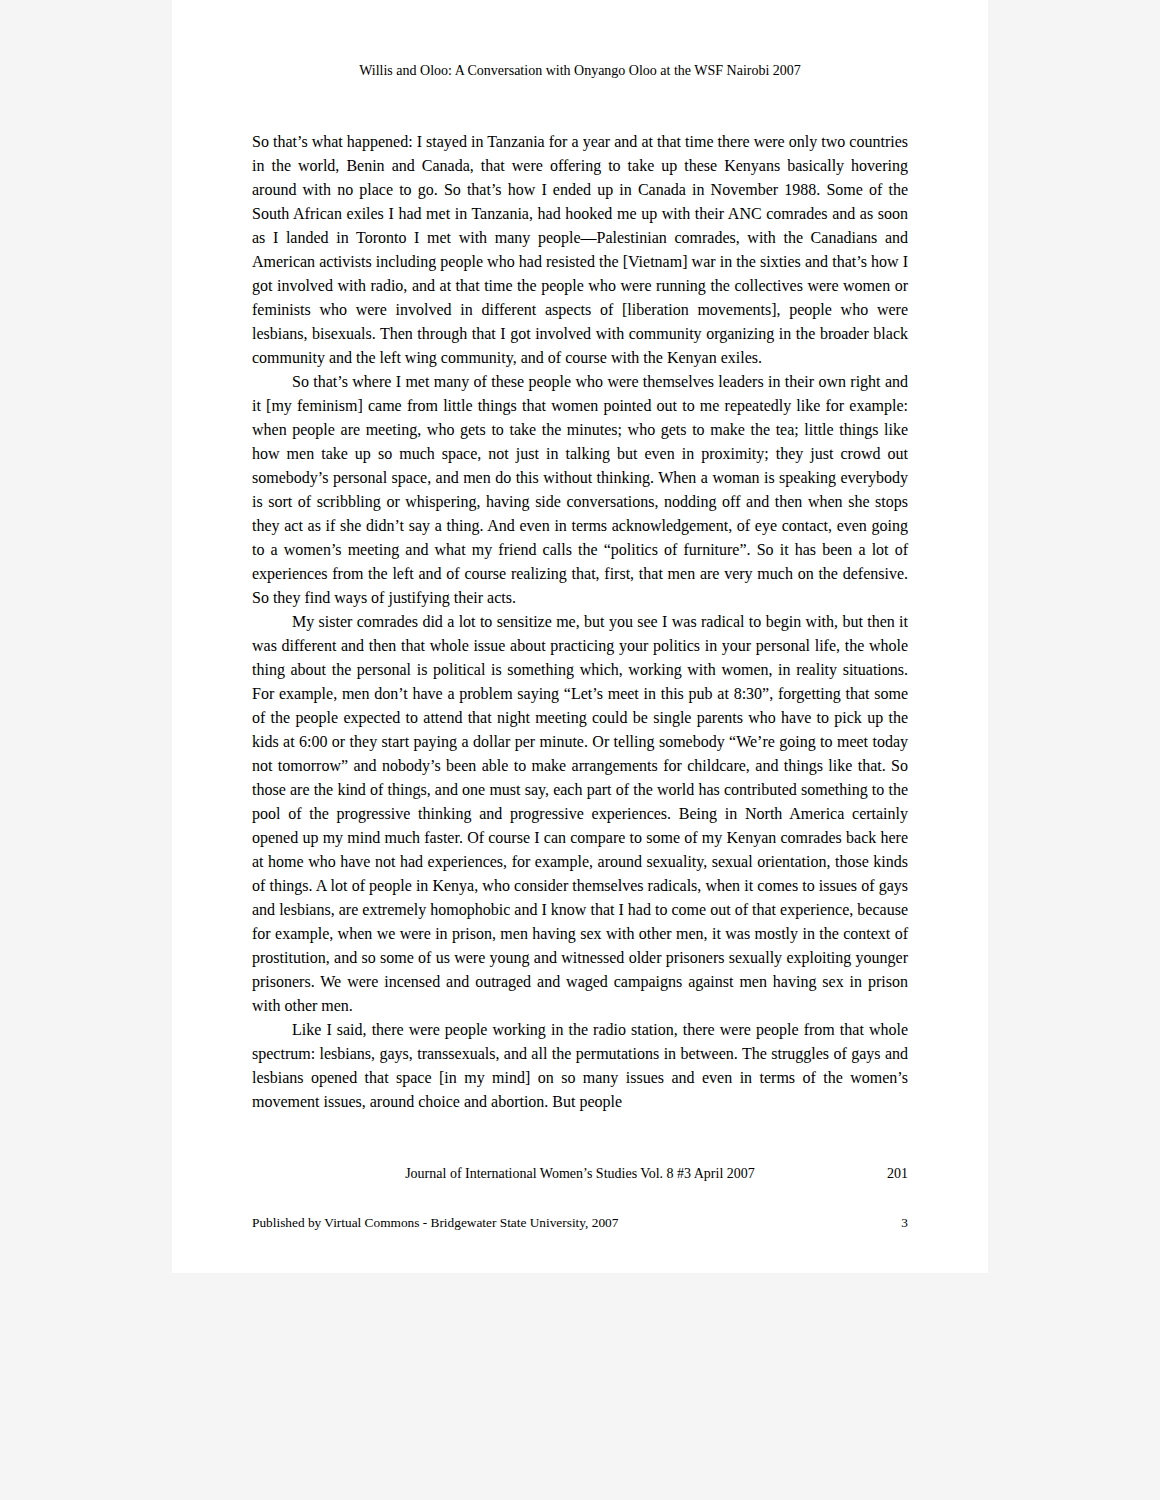Willis and Oloo: A Conversation with Onyango Oloo at the WSF Nairobi 2007
So that’s what happened: I stayed in Tanzania for a year and at that time there were only two countries in the world, Benin and Canada, that were offering to take up these Kenyans basically hovering around with no place to go. So that’s how I ended up in Canada in November 1988. Some of the South African exiles I had met in Tanzania, had hooked me up with their ANC comrades and as soon as I landed in Toronto I met with many people—Palestinian comrades, with the Canadians and American activists including people who had resisted the [Vietnam] war in the sixties and that’s how I got involved with radio, and at that time the people who were running the collectives were women or feminists who were involved in different aspects of [liberation movements], people who were lesbians, bisexuals. Then through that I got involved with community organizing in the broader black community and the left wing community, and of course with the Kenyan exiles.
So that’s where I met many of these people who were themselves leaders in their own right and it [my feminism] came from little things that women pointed out to me repeatedly like for example: when people are meeting, who gets to take the minutes; who gets to make the tea; little things like how men take up so much space, not just in talking but even in proximity; they just crowd out somebody’s personal space, and men do this without thinking. When a woman is speaking everybody is sort of scribbling or whispering, having side conversations, nodding off and then when she stops they act as if she didn’t say a thing. And even in terms acknowledgement, of eye contact, even going to a women’s meeting and what my friend calls the “politics of furniture”. So it has been a lot of experiences from the left and of course realizing that, first, that men are very much on the defensive. So they find ways of justifying their acts.
My sister comrades did a lot to sensitize me, but you see I was radical to begin with, but then it was different and then that whole issue about practicing your politics in your personal life, the whole thing about the personal is political is something which, working with women, in reality situations. For example, men don’t have a problem saying “Let’s meet in this pub at 8:30”, forgetting that some of the people expected to attend that night meeting could be single parents who have to pick up the kids at 6:00 or they start paying a dollar per minute. Or telling somebody “We’re going to meet today not tomorrow” and nobody’s been able to make arrangements for childcare, and things like that. So those are the kind of things, and one must say, each part of the world has contributed something to the pool of the progressive thinking and progressive experiences. Being in North America certainly opened up my mind much faster. Of course I can compare to some of my Kenyan comrades back here at home who have not had experiences, for example, around sexuality, sexual orientation, those kinds of things. A lot of people in Kenya, who consider themselves radicals, when it comes to issues of gays and lesbians, are extremely homophobic and I know that I had to come out of that experience, because for example, when we were in prison, men having sex with other men, it was mostly in the context of prostitution, and so some of us were young and witnessed older prisoners sexually exploiting younger prisoners. We were incensed and outraged and waged campaigns against men having sex in prison with other men.
Like I said, there were people working in the radio station, there were people from that whole spectrum: lesbians, gays, transsexuals, and all the permutations in between. The struggles of gays and lesbians opened that space [in my mind] on so many issues and even in terms of the women’s movement issues, around choice and abortion. But people
Journal of International Women’s Studies Vol. 8 #3 April 2007 201
Published by Virtual Commons - Bridgewater State University, 2007 3